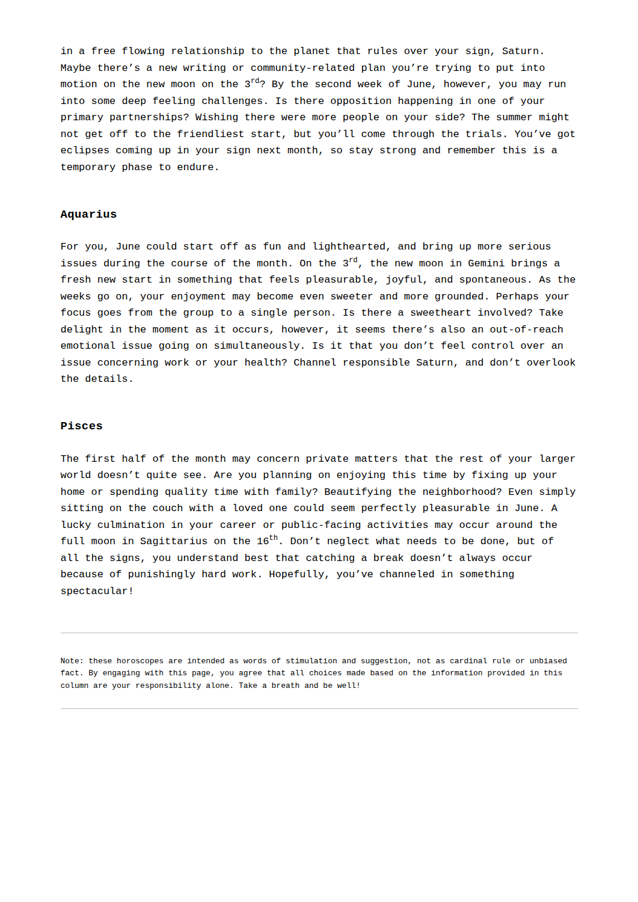in a free flowing relationship to the planet that rules over your sign, Saturn. Maybe there’s a new writing or community-related plan you’re trying to put into motion on the new moon on the 3rd? By the second week of June, however, you may run into some deep feeling challenges. Is there opposition happening in one of your primary partnerships? Wishing there were more people on your side? The summer might not get off to the friendliest start, but you’ll come through the trials. You’ve got eclipses coming up in your sign next month, so stay strong and remember this is a temporary phase to endure.
Aquarius
For you, June could start off as fun and lighthearted, and bring up more serious issues during the course of the month. On the 3rd, the new moon in Gemini brings a fresh new start in something that feels pleasurable, joyful, and spontaneous. As the weeks go on, your enjoyment may become even sweeter and more grounded. Perhaps your focus goes from the group to a single person. Is there a sweetheart involved? Take delight in the moment as it occurs, however, it seems there’s also an out-of-reach emotional issue going on simultaneously. Is it that you don’t feel control over an issue concerning work or your health? Channel responsible Saturn, and don’t overlook the details.
Pisces
The first half of the month may concern private matters that the rest of your larger world doesn’t quite see. Are you planning on enjoying this time by fixing up your home or spending quality time with family? Beautifying the neighborhood? Even simply sitting on the couch with a loved one could seem perfectly pleasurable in June. A lucky culmination in your career or public-facing activities may occur around the full moon in Sagittarius on the 16th. Don’t neglect what needs to be done, but of all the signs, you understand best that catching a break doesn’t always occur because of punishingly hard work. Hopefully, you’ve channeled in something spectacular!
Note: these horoscopes are intended as words of stimulation and suggestion, not as cardinal rule or unbiased fact. By engaging with this page, you agree that all choices made based on the information provided in this column are your responsibility alone. Take a breath and be well!